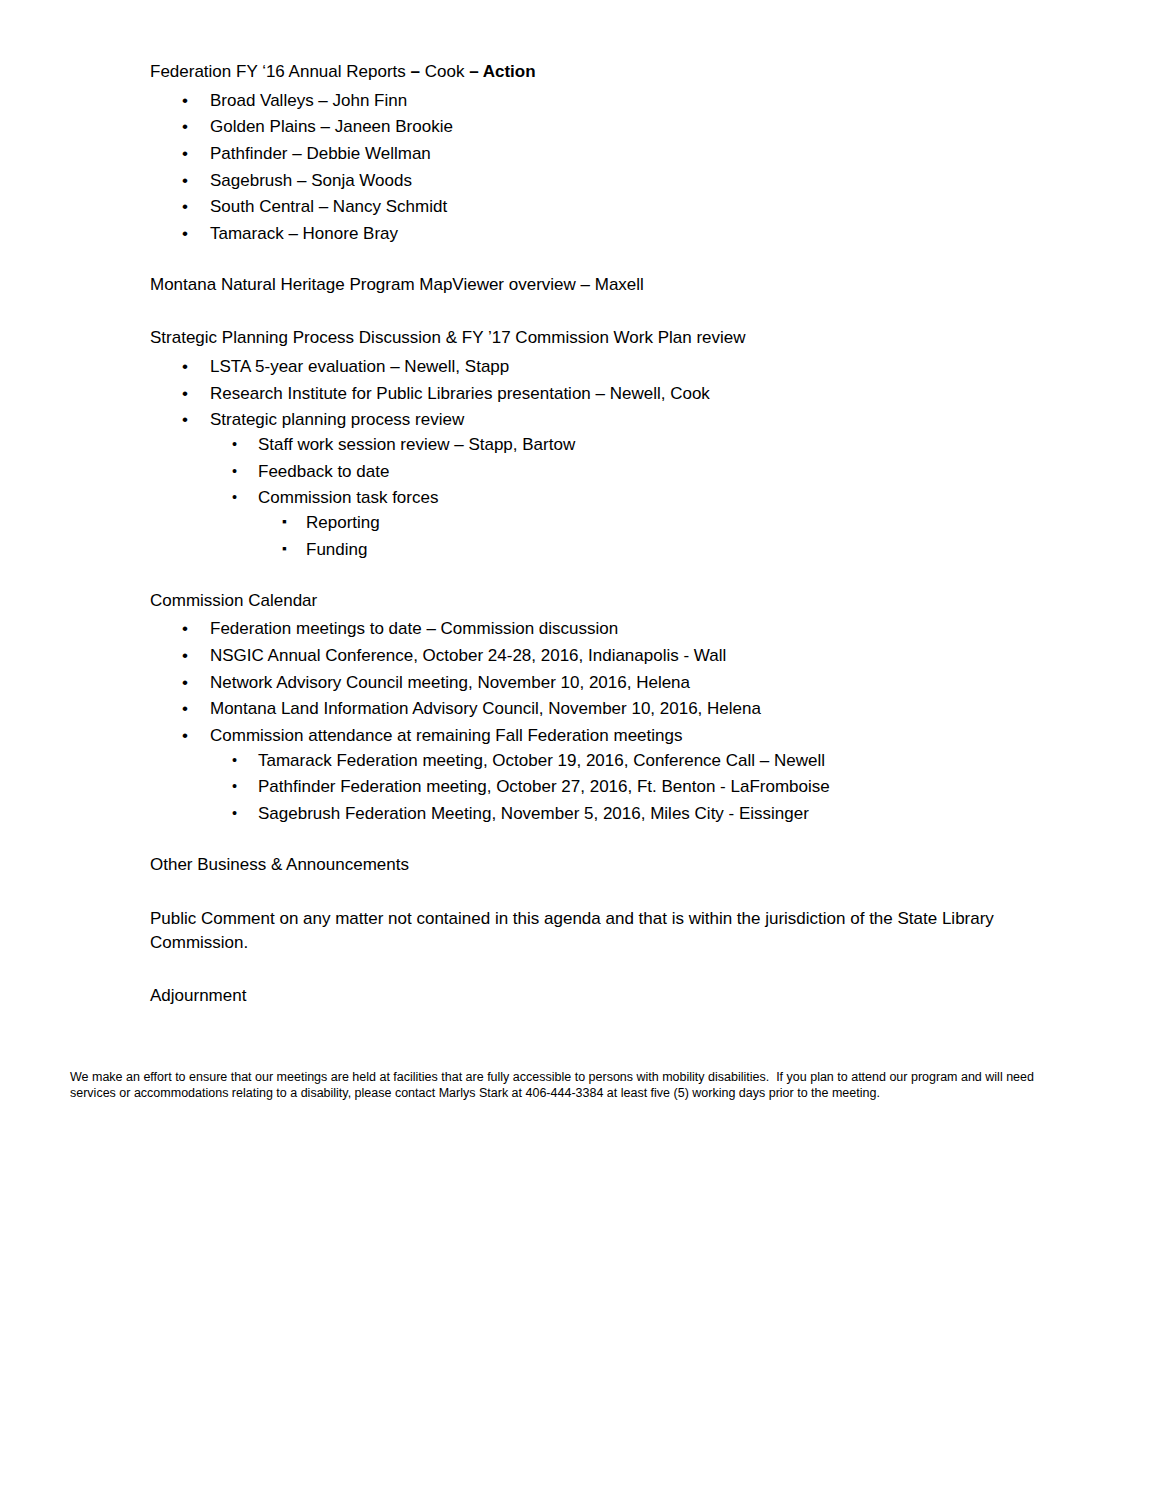Federation FY ‘16 Annual Reports – Cook – Action
Broad Valleys – John Finn
Golden Plains – Janeen Brookie
Pathfinder – Debbie Wellman
Sagebrush – Sonja Woods
South Central – Nancy Schmidt
Tamarack – Honore Bray
Montana Natural Heritage Program MapViewer overview – Maxell
Strategic Planning Process Discussion & FY ’17 Commission Work Plan review
LSTA 5-year evaluation – Newell, Stapp
Research Institute for Public Libraries presentation – Newell, Cook
Strategic planning process review
Staff work session review – Stapp, Bartow
Feedback to date
Commission task forces
Reporting
Funding
Commission Calendar
Federation meetings to date – Commission discussion
NSGIC Annual Conference, October 24-28, 2016, Indianapolis - Wall
Network Advisory Council meeting, November 10, 2016, Helena
Montana Land Information Advisory Council, November 10, 2016, Helena
Commission attendance at remaining Fall Federation meetings
Tamarack Federation meeting, October 19, 2016, Conference Call – Newell
Pathfinder Federation meeting, October 27, 2016, Ft. Benton - LaFromboise
Sagebrush Federation Meeting, November 5, 2016, Miles City - Eissinger
Other Business & Announcements
Public Comment on any matter not contained in this agenda and that is within the jurisdiction of the State Library Commission.
Adjournment
We make an effort to ensure that our meetings are held at facilities that are fully accessible to persons with mobility disabilities. If you plan to attend our program and will need services or accommodations relating to a disability, please contact Marlys Stark at 406-444-3384 at least five (5) working days prior to the meeting.